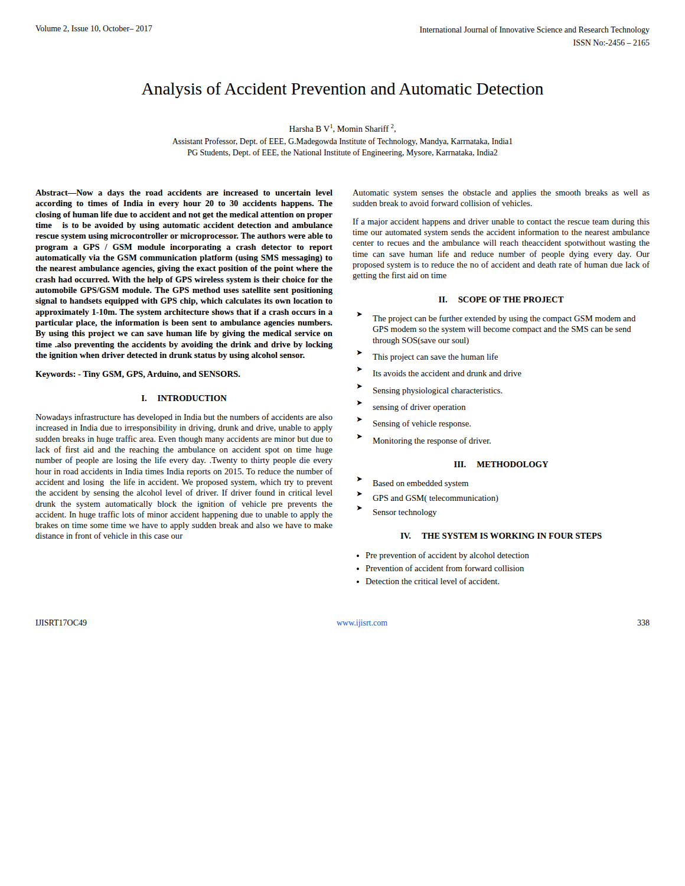Volume 2, Issue 10, October– 2017
International Journal of Innovative Science and Research Technology
ISSN No:-2456 – 2165
Analysis of Accident Prevention and Automatic Detection
Harsha B V1, Momin Shariff 2,
Assistant Professor, Dept. of EEE, G.Madegowda Institute of Technology, Mandya, Karrnataka, India1
PG Students, Dept. of EEE, the National Institute of Engineering, Mysore, Karrnataka, India2
Abstract—Now a days the road accidents are increased to uncertain level according to times of India in every hour 20 to 30 accidents happens. The closing of human life due to accident and not get the medical attention on proper time is to be avoided by using automatic accident detection and ambulance rescue system using microcontroller or microprocessor. The authors were able to program a GPS / GSM module incorporating a crash detector to report automatically via the GSM communication platform (using SMS messaging) to the nearest ambulance agencies, giving the exact position of the point where the crash had occurred. With the help of GPS wireless system is their choice for the automobile GPS/GSM module. The GPS method uses satellite sent positioning signal to handsets equipped with GPS chip, which calculates its own location to approximately 1-10m. The system architecture shows that if a crash occurs in a particular place, the information is been sent to ambulance agencies numbers. By using this project we can save human life by giving the medical service on time .also preventing the accidents by avoiding the drink and drive by locking the ignition when driver detected in drunk status by using alcohol sensor.
Keywords: - Tiny GSM, GPS, Arduino, and SENSORS.
I. INTRODUCTION
Nowadays infrastructure has developed in India but the numbers of accidents are also increased in India due to irresponsibility in driving, drunk and drive, unable to apply sudden breaks in huge traffic area. Even though many accidents are minor but due to lack of first aid and the reaching the ambulance on accident spot on time huge number of people are losing the life every day. .Twenty to thirty people die every hour in road accidents in India times India reports on 2015. To reduce the number of accident and losing the life in accident. We proposed system, which try to prevent the accident by sensing the alcohol level of driver. If driver found in critical level drunk the system automatically block the ignition of vehicle pre prevents the accident. In huge traffic lots of minor accident happening due to unable to apply the brakes on time some time we have to apply sudden break and also we have to make distance in front of vehicle in this case our
Automatic system senses the obstacle and applies the smooth breaks as well as sudden break to avoid forward collision of vehicles.
If a major accident happens and driver unable to contact the rescue team during this time our automated system sends the accident information to the nearest ambulance center to recues and the ambulance will reach theaccident spotwithout wasting the time can save human life and reduce number of people dying every day. Our proposed system is to reduce the no of accident and death rate of human due lack of getting the first aid on time
II. SCOPE OF THE PROJECT
The project can be further extended by using the compact GSM modem and GPS modem so the system will become compact and the SMS can be send through SOS(save our soul)
This project can save the human life
Its avoids the accident and drunk and drive
Sensing physiological characteristics.
sensing of driver operation
Sensing of vehicle response.
Monitoring the response of driver.
III. METHODOLOGY
Based on embedded system
GPS and GSM( telecommunication)
Sensor technology
IV. THE SYSTEM IS WORKING IN FOUR STEPS
Pre prevention of accident by alcohol detection
Prevention of accident from forward collision
Detection the critical level of accident.
IJISRT17OC49
www.ijisrt.com
338